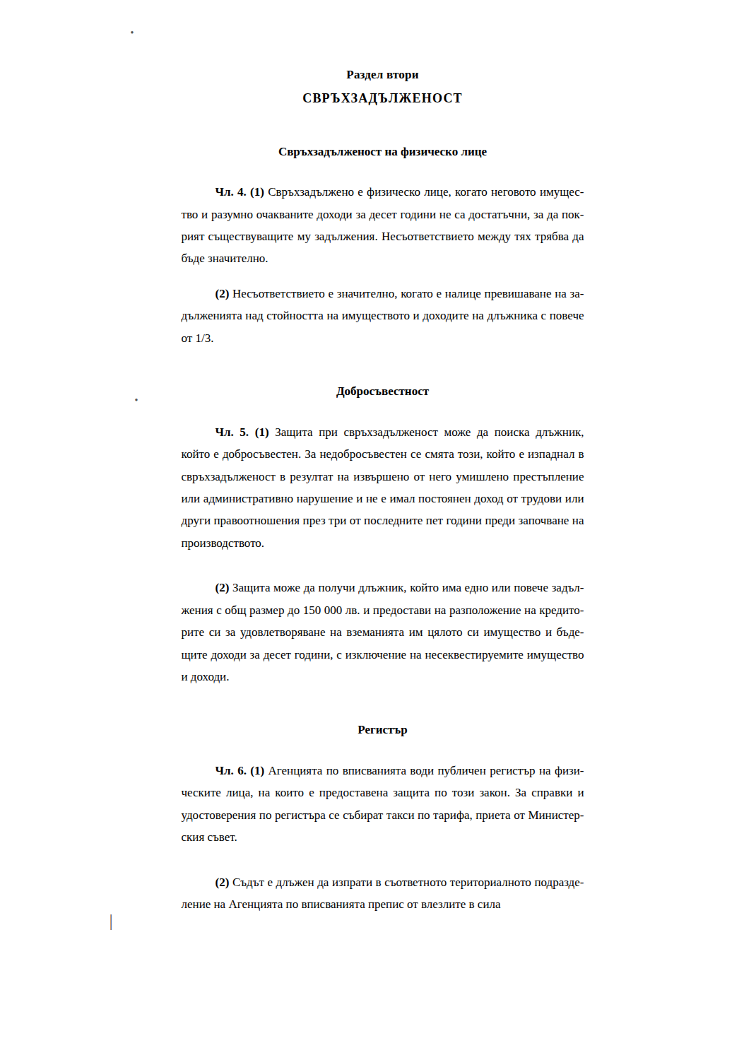• • |
Раздел втори
СВРЪХЗАДЪЛЖЕНОСТ
Свръхзадълженост на физическо лице
Чл. 4. (1) Свръхзадължено е физическо лице, когато неговото имущество и разумно очакваните доходи за десет години не са достатъчни, за да покрият съществуващите му задължения. Несъответствието между тях трябва да бъде значително.
(2) Несъответствието е значително, когато е налице превишаване на задълженията над стойността на имуществото и доходите на длъжника с повече от 1/3.
Добросъвестност
Чл. 5. (1) Защита при свръхзадълженост може да поиска длъжник, който е добросъвестен. За недобросъвестен се смята този, който е изпаднал в свръхзадълженост в резултат на извършено от него умишлено престъпление или административно нарушение и не е имал постоянен доход от трудови или други правоотношения през три от последните пет години преди започване на производството.
(2) Защита може да получи длъжник, който има едно или повече задължения с общ размер до 150 000 лв. и предостави на разположение на кредиторите си за удовлетворяване на вземанията им цялото си имущество и бъдещите доходи за десет години, с изключение на несеквестируемите имущество и доходи.
Регистър
Чл. 6. (1) Агенцията по вписванията води публичен регистър на физическите лица, на които е предоставена защита по този закон. За справки и удостоверения по регистъра се събират такси по тарифа, приета от Министерския съвет.
(2) Съдът е длъжен да изпрати в съответното териториалното подразделение на Агенцията по вписванията препис от влезлите в сила